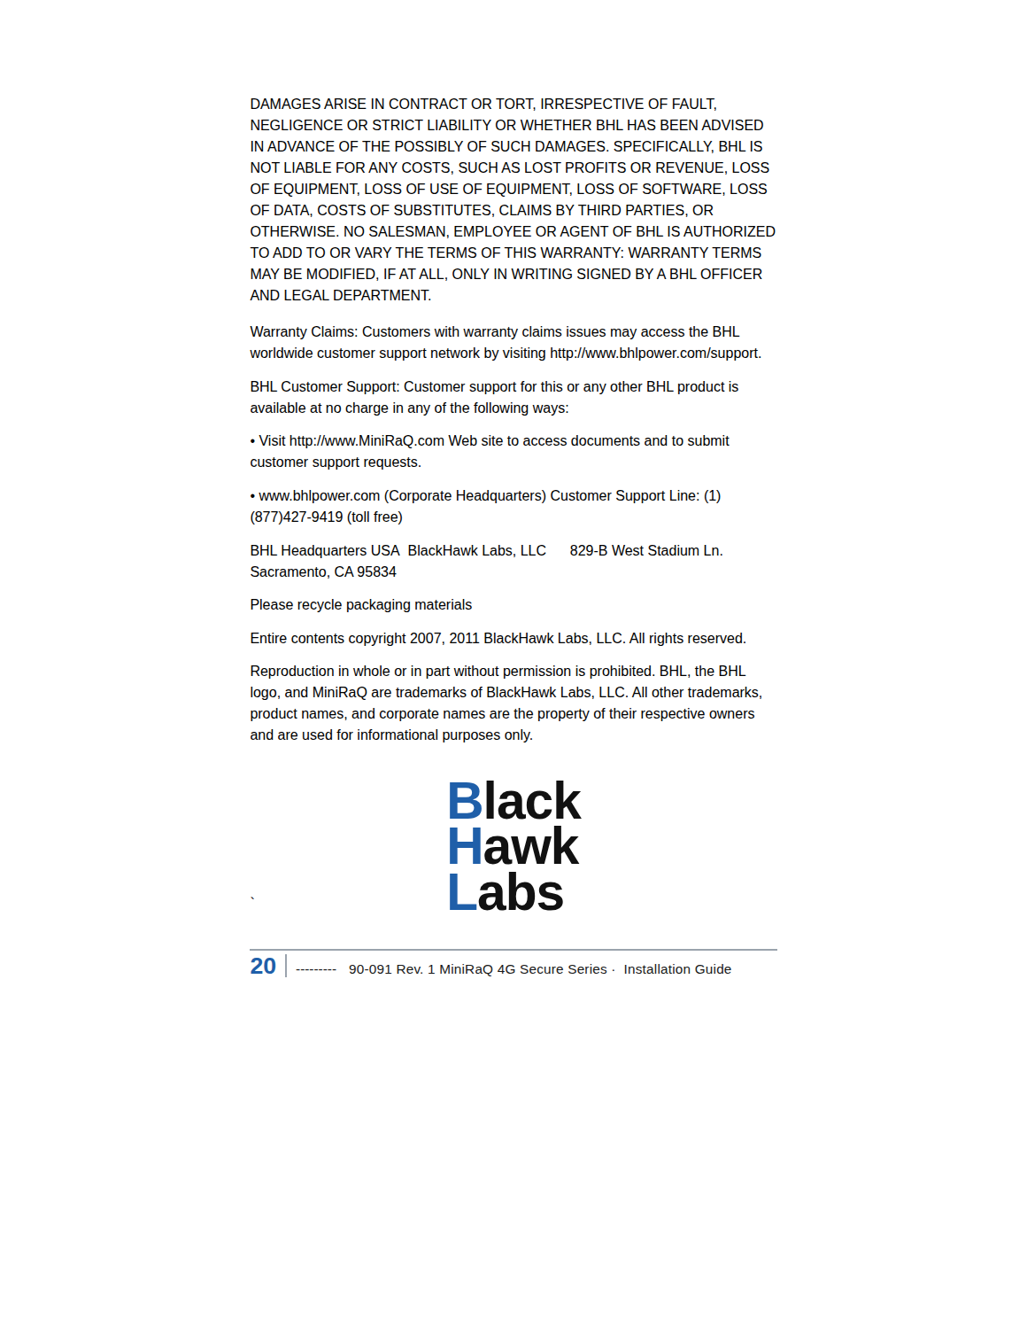DAMAGES ARISE IN CONTRACT OR TORT, IRRESPECTIVE OF FAULT, NEGLIGENCE OR STRICT LIABILITY OR WHETHER BHL HAS BEEN ADVISED IN ADVANCE OF THE POSSIBLY OF SUCH DAMAGES. SPECIFICALLY, BHL IS NOT LIABLE FOR ANY COSTS, SUCH AS LOST PROFITS OR REVENUE, LOSS OF EQUIPMENT, LOSS OF USE OF EQUIPMENT, LOSS OF SOFTWARE, LOSS OF DATA, COSTS OF SUBSTITUTES, CLAIMS BY THIRD PARTIES, OR OTHERWISE. NO SALESMAN, EMPLOYEE OR AGENT OF BHL IS AUTHORIZED TO ADD TO OR VARY THE TERMS OF THIS WARRANTY: WARRANTY TERMS MAY BE MODIFIED, IF AT ALL, ONLY IN WRITING SIGNED BY A BHL OFFICER AND LEGAL DEPARTMENT.
Warranty Claims: Customers with warranty claims issues may access the BHL worldwide customer support network by visiting http://www.bhlpower.com/support.
BHL Customer Support: Customer support for this or any other BHL product is available at no charge in any of the following ways:
• Visit http://www.MiniRaQ.com Web site to access documents and to submit customer support requests.
• www.bhlpower.com (Corporate Headquarters) Customer Support Line: (1)(877)427-9419 (toll free)
BHL Headquarters USA BlackHawk Labs, LLC 829-B West Stadium Ln. Sacramento, CA 95834
Please recycle packaging materials
Entire contents copyright 2007, 2011 BlackHawk Labs, LLC. All rights reserved.
Reproduction in whole or in part without permission is prohibited. BHL, the BHL logo, and MiniRaQ are trademarks of BlackHawk Labs, LLC. All other trademarks, product names, and corporate names are the property of their respective owners and are used for informational purposes only.
`
Black
Hawk
Labs
20 ---------90-091 Rev. 1 MiniRaQ 4G Secure Series · Installation Guide